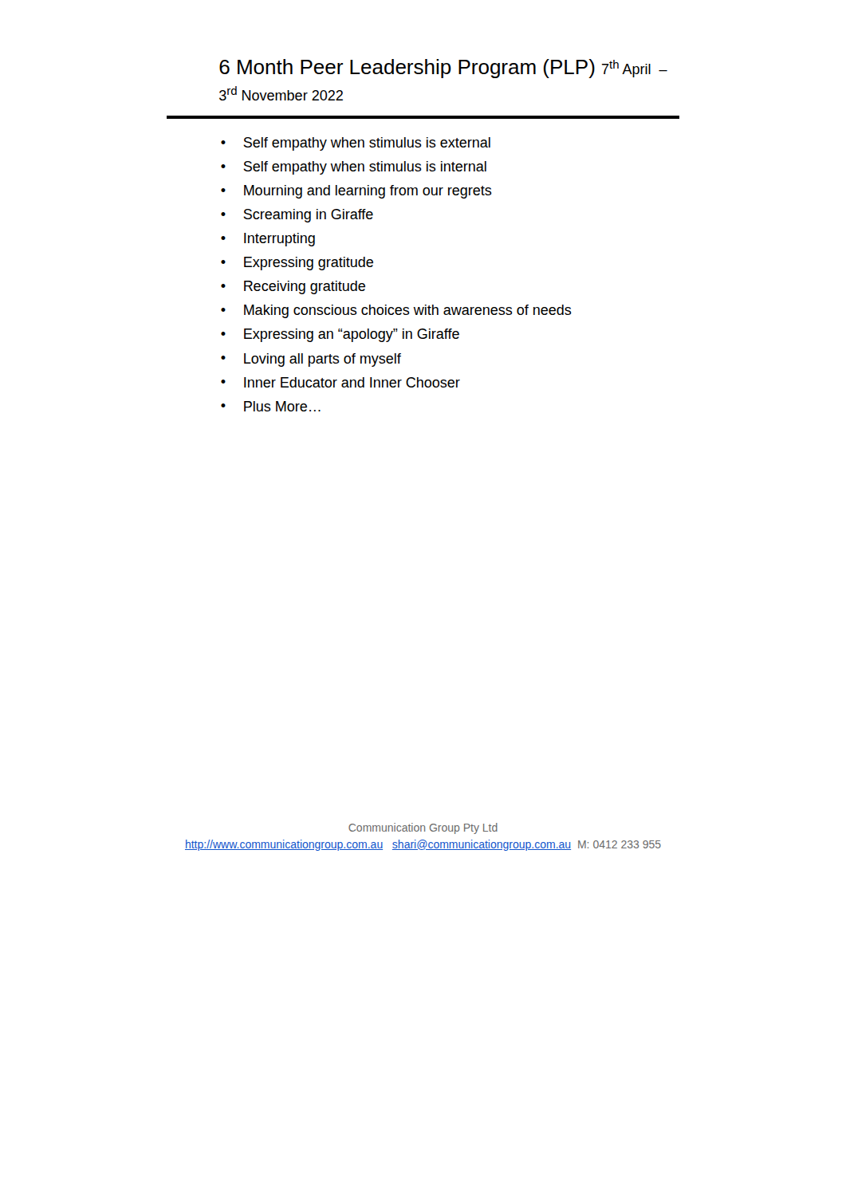6 Month Peer Leadership Program (PLP) 7th April – 3rd November 2022
Self empathy when stimulus is external
Self empathy when stimulus is internal
Mourning and learning from our regrets
Screaming in Giraffe
Interrupting
Expressing gratitude
Receiving gratitude
Making conscious choices with awareness of needs
Expressing an “apology” in Giraffe
Loving all parts of myself
Inner Educator and Inner Chooser
Plus More…
Communication Group Pty Ltd
http://www.communicationgroup.com.au shari@communicationgroup.com.au M: 0412 233 955